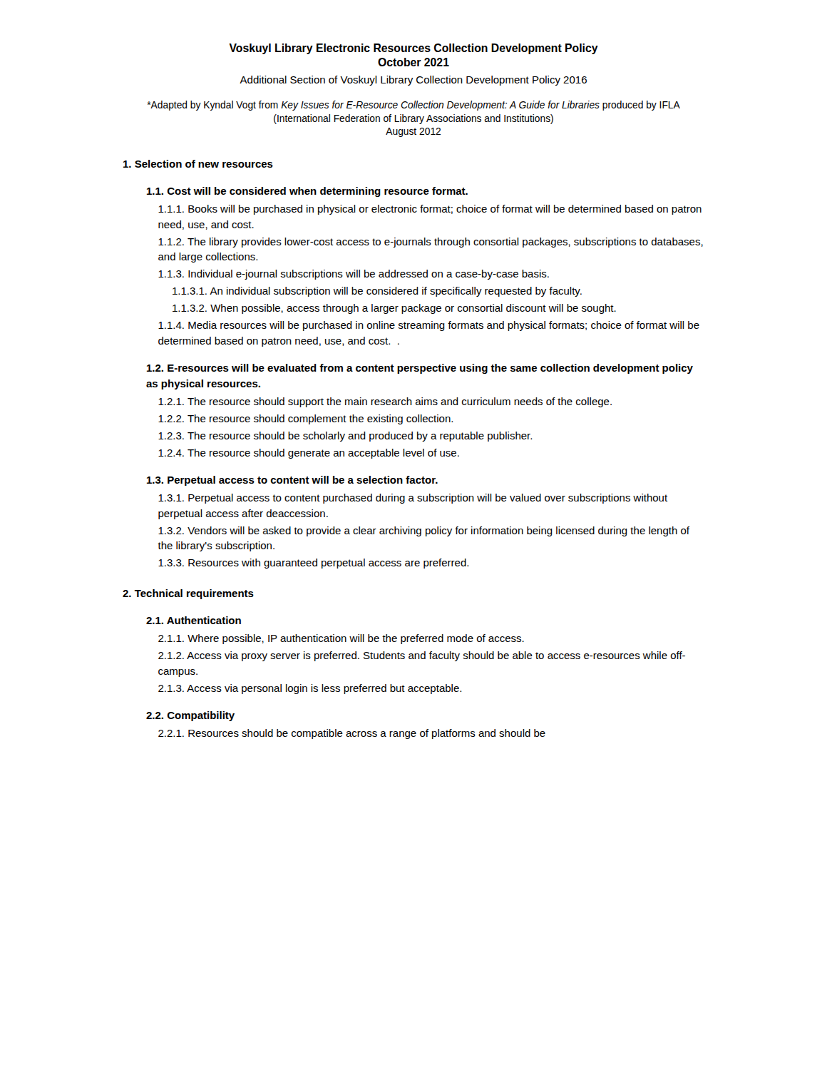Voskuyl Library Electronic Resources Collection Development Policy
October 2021
Additional Section of Voskuyl Library Collection Development Policy 2016
*Adapted by Kyndal Vogt from Key Issues for E-Resource Collection Development: A Guide for Libraries produced by IFLA (International Federation of Library Associations and Institutions)
August 2012
1. Selection of new resources
1.1. Cost will be considered when determining resource format.
1.1.1. Books will be purchased in physical or electronic format; choice of format will be determined based on patron need, use, and cost.
1.1.2. The library provides lower-cost access to e-journals through consortial packages, subscriptions to databases, and large collections.
1.1.3. Individual e-journal subscriptions will be addressed on a case-by-case basis.
1.1.3.1. An individual subscription will be considered if specifically requested by faculty.
1.1.3.2. When possible, access through a larger package or consortial discount will be sought.
1.1.4. Media resources will be purchased in online streaming formats and physical formats; choice of format will be determined based on patron need, use, and cost. .
1.2. E-resources will be evaluated from a content perspective using the same collection development policy as physical resources.
1.2.1. The resource should support the main research aims and curriculum needs of the college.
1.2.2. The resource should complement the existing collection.
1.2.3. The resource should be scholarly and produced by a reputable publisher.
1.2.4. The resource should generate an acceptable level of use.
1.3. Perpetual access to content will be a selection factor.
1.3.1. Perpetual access to content purchased during a subscription will be valued over subscriptions without perpetual access after deaccession.
1.3.2. Vendors will be asked to provide a clear archiving policy for information being licensed during the length of the library's subscription.
1.3.3. Resources with guaranteed perpetual access are preferred.
2. Technical requirements
2.1. Authentication
2.1.1. Where possible, IP authentication will be the preferred mode of access.
2.1.2. Access via proxy server is preferred. Students and faculty should be able to access e-resources while off-campus.
2.1.3. Access via personal login is less preferred but acceptable.
2.2. Compatibility
2.2.1. Resources should be compatible across a range of platforms and should be